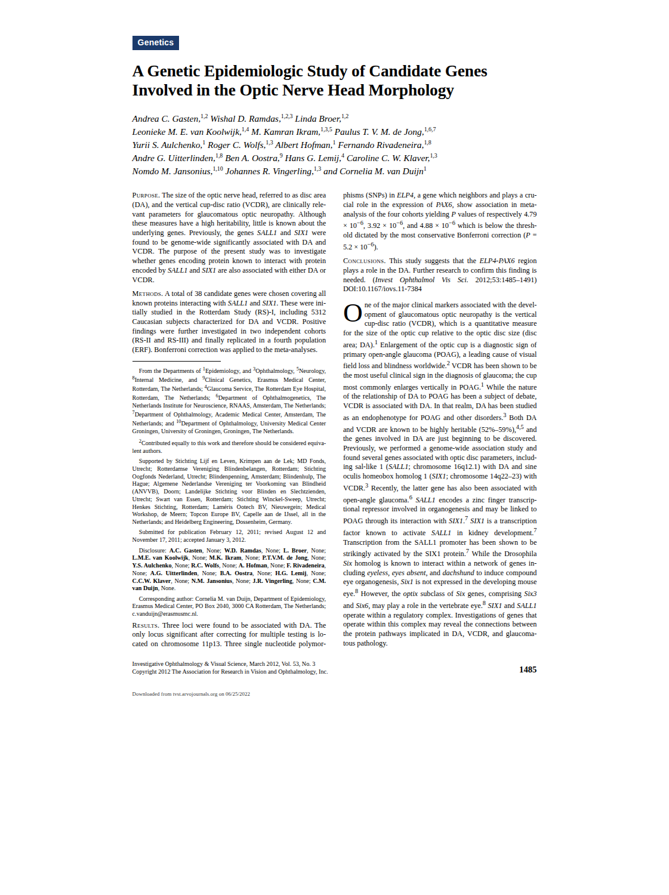Genetics
A Genetic Epidemiologic Study of Candidate Genes
Involved in the Optic Nerve Head Morphology
Andrea C. Gasten,1,2 Wishal D. Ramdas,1,2,3 Linda Broer,1,2
Leonieke M. E. van Koolwijk,1,4 M. Kamran Ikram,1,3,5 Paulus T. V. M. de Jong,1,6,7
Yurii S. Aulchenko,1 Roger C. Wolfs,1,3 Albert Hofman,1 Fernando Rivadeneira,1,8
Andre G. Uitterlinden,1,8 Ben A. Oostra,9 Hans G. Lemij,4 Caroline C. W. Klaver,1,3
Nomdo M. Jansonius,1,10 Johannes R. Vingerling,1,3 and Cornelia M. van Duijn1
Purpose. The size of the optic nerve head, referred to as disc area (DA), and the vertical cup-disc ratio (VCDR), are clinically relevant parameters for glaucomatous optic neuropathy. Although these measures have a high heritability, little is known about the underlying genes. Previously, the genes SALL1 and SIX1 were found to be genome-wide significantly associated with DA and VCDR. The purpose of the present study was to investigate whether genes encoding protein known to interact with protein encoded by SALL1 and SIX1 are also associated with either DA or VCDR.
Methods. A total of 38 candidate genes were chosen covering all known proteins interacting with SALL1 and SIX1. These were initially studied in the Rotterdam Study (RS)-I, including 5312 Caucasian subjects characterized for DA and VCDR. Positive findings were further investigated in two independent cohorts (RS-II and RS-III) and finally replicated in a fourth population (ERF). Bonferroni correction was applied to the meta-analyses.
From the Departments of 1Epidemiology, and 3Ophthalmology, 5Neurology, 8Internal Medicine, and 9Clinical Genetics, Erasmus Medical Center, Rotterdam, The Netherlands; 4Glaucoma Service, The Rotterdam Eye Hospital, Rotterdam, The Netherlands; 6Department of Ophthalmogenetics, The Netherlands Institute for Neuroscience, RNAAS, Amsterdam, The Netherlands; 7Department of Ophthalmology, Academic Medical Center, Amsterdam, The Netherlands; and 10Department of Ophthalmology, University Medical Center Groningen, University of Groningen, Groningen, The Netherlands.
2Contributed equally to this work and therefore should be considered equivalent authors.
Supported by Stichting Lijf en Leven, Krimpen aan de Lek; MD Fonds, Utrecht; Rotterdamse Vereniging Blindenbelangen, Rotterdam; Stichting Oogfonds Nederland, Utrecht; Blindenpenning, Amsterdam; Blindenhulp, The Hague; Algemene Nederlandse Vereniging ter Voorkoming van Blindheid (ANVVB), Doorn; Landelijke Stichting voor Blinden en Slechtzienden, Utrecht; Swart van Essen, Rotterdam; Stichting Winckel-Sweep, Utrecht; Henkes Stichting, Rotterdam; Laméris Ootech BV, Nieuwegein; Medical Workshop, de Meern; Topcon Europe BV, Capelle aan de IJssel, all in the Netherlands; and Heidelberg Engineering, Dossenheim, Germany.
Submitted for publication February 12, 2011; revised August 12 and November 17, 2011; accepted January 3, 2012.
Disclosure: A.C. Gasten, None; W.D. Ramdas, None; L. Broer, None; L.M.E. van Koolwijk, None; M.K. Ikram, None; P.T.V.M. de Jong, None; Y.S. Aulchenko, None; R.C. Wolfs, None; A. Hofman, None; F. Rivadeneira, None; A.G. Uitterlinden, None; B.A. Oostra, None; H.G. Lemij, None; C.C.W. Klaver, None; N.M. Jansonius, None; J.R. Vingerling, None; C.M. van Duijn, None.
Corresponding author: Cornelia M. van Duijn, Department of Epidemiology, Erasmus Medical Center, PO Box 2040, 3000 CA Rotterdam, The Netherlands; c.vanduijn@erasmusmc.nl.
Results. Three loci were found to be associated with DA. The only locus significant after correcting for multiple testing is located on chromosome 11p13. Three single nucleotide polymorphisms (SNPs) in ELP4, a gene which neighbors and plays a crucial role in the expression of PAX6, show association in meta-analysis of the four cohorts yielding P values of respectively 4.79 × 10−6, 3.92 × 10−6, and 4.88 × 10−6 which is below the threshold dictated by the most conservative Bonferroni correction (P = 5.2 × 10−6).
Conclusions. This study suggests that the ELP4-PAX6 region plays a role in the DA. Further research to confirm this finding is needed. (Invest Ophthalmol Vis Sci. 2012;53:1485–1491) DOI:10.1167/iovs.11-7384
One of the major clinical markers associated with the development of glaucomatous optic neuropathy is the vertical cup-disc ratio (VCDR), which is a quantitative measure for the size of the optic cup relative to the optic disc size (disc area; DA).1 Enlargement of the optic cup is a diagnostic sign of primary open-angle glaucoma (POAG), a leading cause of visual field loss and blindness worldwide.2 VCDR has been shown to be the most useful clinical sign in the diagnosis of glaucoma; the cup most commonly enlarges vertically in POAG.1 While the nature of the relationship of DA to POAG has been a subject of debate, VCDR is associated with DA. In that realm, DA has been studied as an endophenotype for POAG and other disorders.3 Both DA and VCDR are known to be highly heritable (52%–59%),4,5 and the genes involved in DA are just beginning to be discovered. Previously, we performed a genome-wide association study and found several genes associated with optic disc parameters, including sal-like 1 (SALL1; chromosome 16q12.1) with DA and sine oculis homeobox homolog 1 (SIX1; chromosome 14q22–23) with VCDR.3 Recently, the latter gene has also been associated with open-angle glaucoma.6 SALL1 encodes a zinc finger transcriptional repressor involved in organogenesis and may be linked to POAG through its interaction with SIX1.7 SIX1 is a transcription factor known to activate SALL1 in kidney development.7 Transcription from the SALL1 promoter has been shown to be strikingly activated by the SIX1 protein.7 While the Drosophila Six homolog is known to interact within a network of genes including eyeless, eyes absent, and dachshund to induce compound eye organogenesis, Six1 is not expressed in the developing mouse eye.8 However, the optix subclass of Six genes, comprising Six3 and Six6, may play a role in the vertebrate eye.8 SIX1 and SALL1 operate within a regulatory complex. Investigations of genes that operate within this complex may reveal the connections between the protein pathways implicated in DA, VCDR, and glaucomatous pathology.
Investigative Ophthalmology & Visual Science, March 2012, Vol. 53, No. 3
Copyright 2012 The Association for Research in Vision and Ophthalmology, Inc. 1485
Downloaded from tvst.arvojournals.org on 06/25/2022